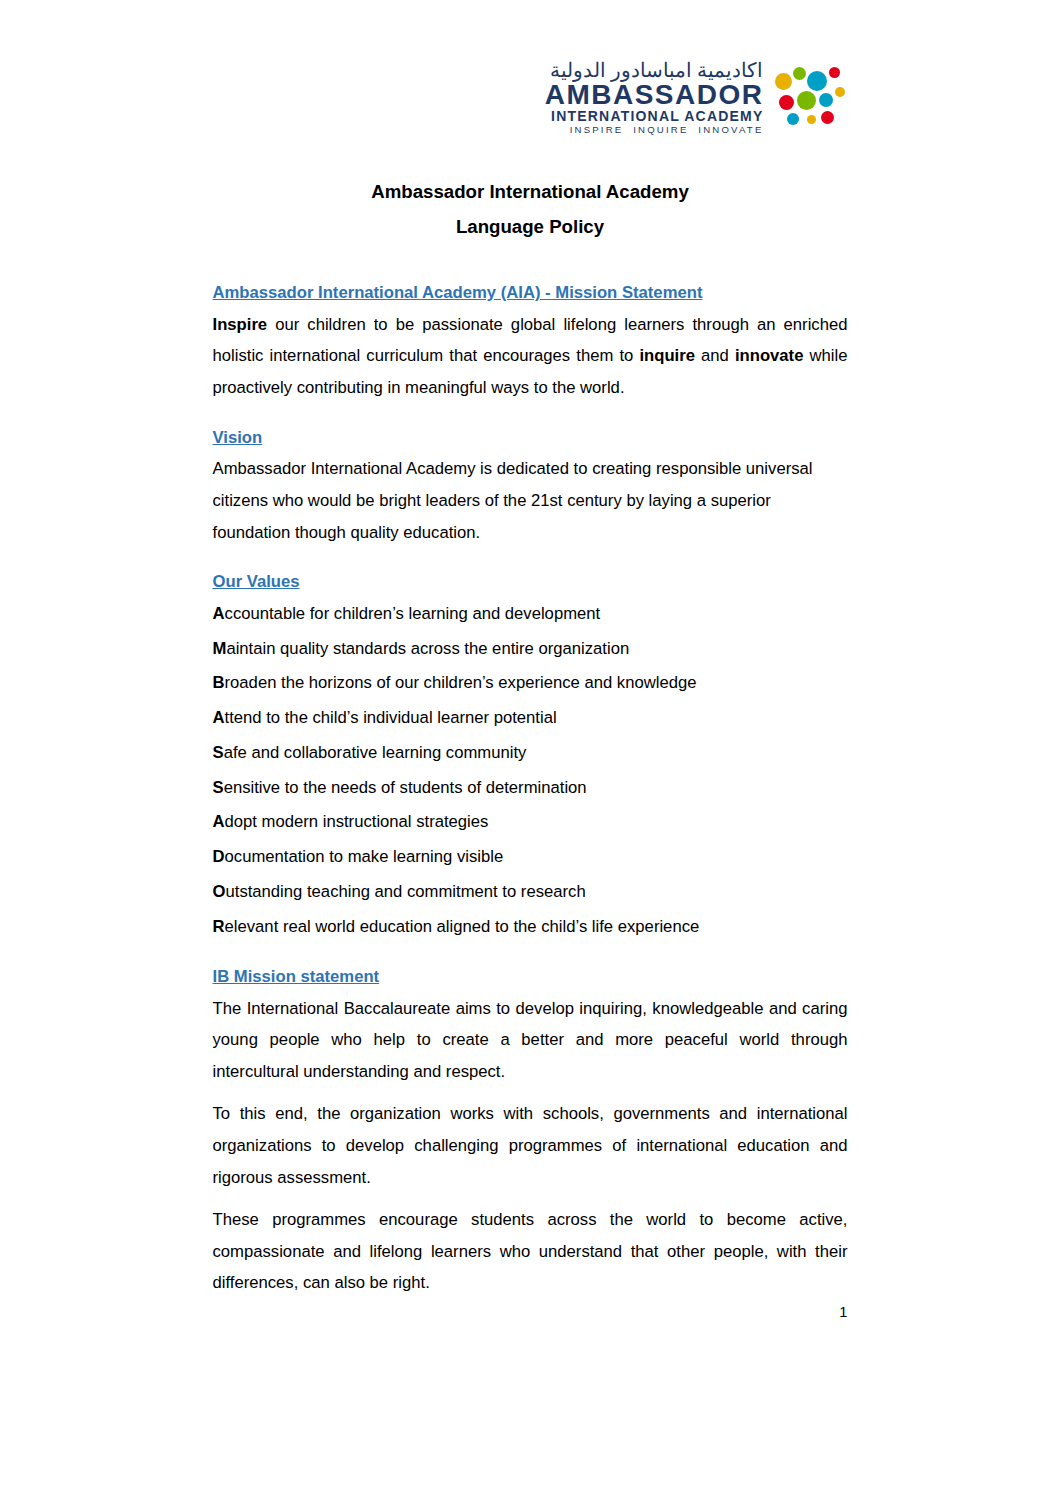اكاديمية امباسادور الدولية
AMBASSADOR
INTERNATIONAL ACADEMY
INSPIRE INQUIRE INNOVATE
Ambassador International Academy
Language Policy
Ambassador International Academy (AIA) - Mission Statement
Inspire our children to be passionate global lifelong learners through an enriched holistic international curriculum that encourages them to inquire and innovate while proactively contributing in meaningful ways to the world.
Vision
Ambassador International Academy is dedicated to creating responsible universal citizens who would be bright leaders of the 21st century by laying a superior foundation though quality education.
Our Values
Accountable for children’s learning and development
Maintain quality standards across the entire organization
Broaden the horizons of our children’s experience and knowledge
Attend to the child’s individual learner potential
Safe and collaborative learning community
Sensitive to the needs of students of determination
Adopt modern instructional strategies
Documentation to make learning visible
Outstanding teaching and commitment to research
Relevant real world education aligned to the child’s life experience
IB Mission statement
The International Baccalaureate aims to develop inquiring, knowledgeable and caring young people who help to create a better and more peaceful world through intercultural understanding and respect.
To this end, the organization works with schools, governments and international organizations to develop challenging programmes of international education and rigorous assessment.
These programmes encourage students across the world to become active, compassionate and lifelong learners who understand that other people, with their differences, can also be right.
1